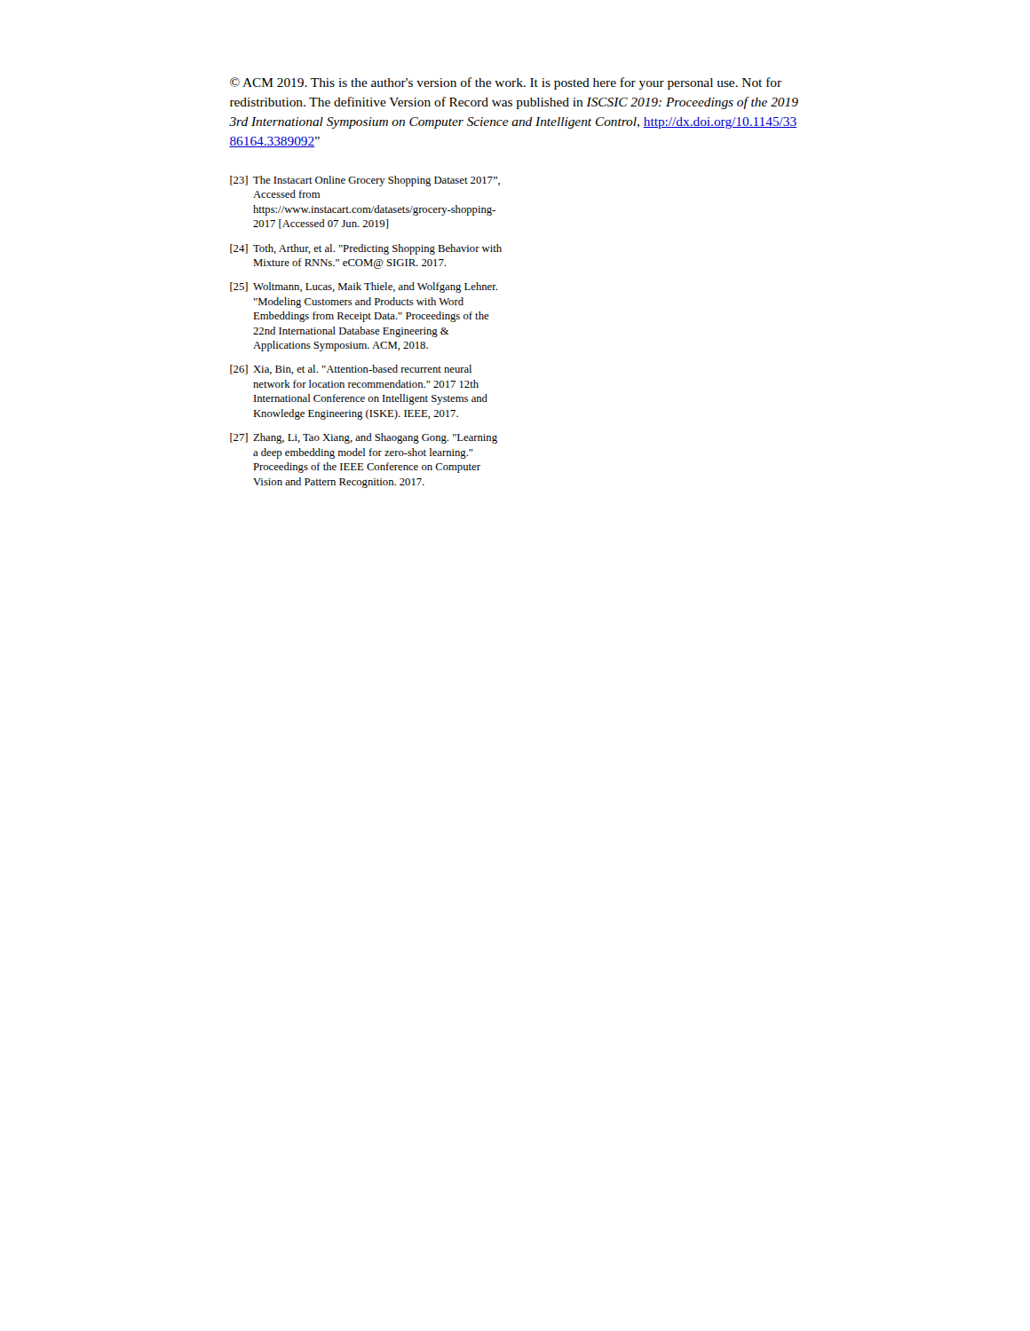© ACM 2019. This is the author's version of the work. It is posted here for your personal use. Not for redistribution. The definitive Version of Record was published in ISCSIC 2019: Proceedings of the 2019 3rd International Symposium on Computer Science and Intelligent Control, http://dx.doi.org/10.1145/3386164.3389092"
[23]
The Instacart Online Grocery Shopping Dataset 2017”, Accessed from https://www.instacart.com/datasets/grocery-shopping-2017 [Accessed 07 Jun. 2019]
[24]
Toth, Arthur, et al. "Predicting Shopping Behavior with Mixture of RNNs." eCOM@ SIGIR. 2017.
[25]
Woltmann, Lucas, Maik Thiele, and Wolfgang Lehner. "Modeling Customers and Products with Word Embeddings from Receipt Data." Proceedings of the 22nd International Database Engineering & Applications Symposium. ACM, 2018.
[26]
Xia, Bin, et al. "Attention-based recurrent neural network for location recommendation." 2017 12th International Conference on Intelligent Systems and Knowledge Engineering (ISKE). IEEE, 2017.
[27]
Zhang, Li, Tao Xiang, and Shaogang Gong. "Learning a deep embedding model for zero-shot learning." Proceedings of the IEEE Conference on Computer Vision and Pattern Recognition. 2017.